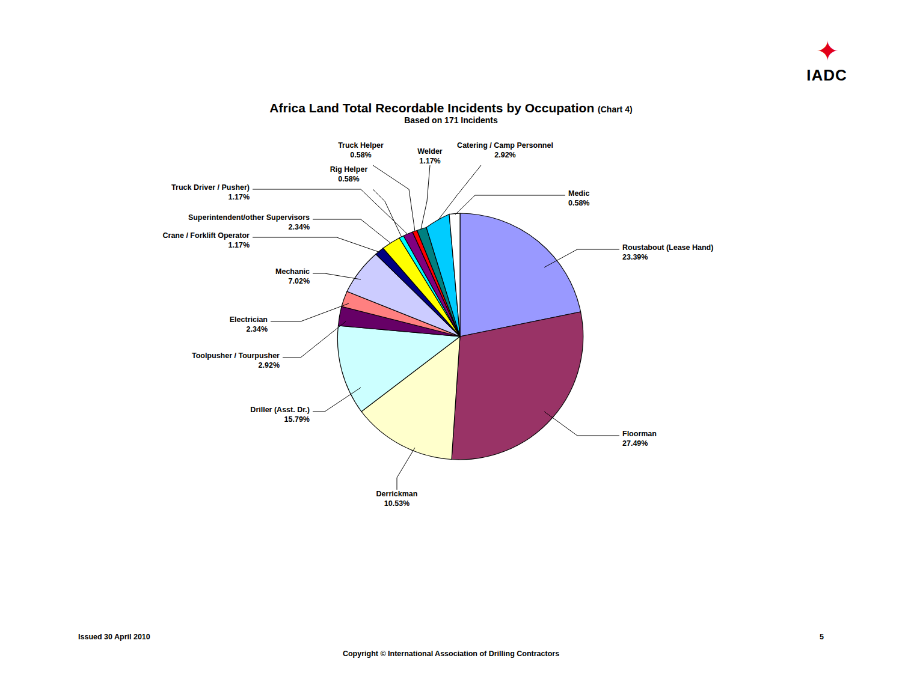✦
IADC
Africa Land Total Recordable Incidents by Occupation (Chart 4)
Based on 171 Incidents
Roustabout (Lease Hand)
23.39%
Floorman
27.49%
Derrickman
10.53%
Driller (Asst. Dr.)
15.79%
Toolpusher / Tourpusher
2.92%
Electrician
2.34%
Mechanic
7.02%
Crane / Forklift Operator
1.17%
Superintendent/other Supervisors
2.34%
Rig Helper
0.58%
Truck Driver / Pusher)
1.17%
Truck Helper
0.58%
Welder
1.17%
Catering / Camp Personnel
2.92%
Medic
0.58%
Issued 30 April 2010
5
Copyright © International Association of Drilling Contractors